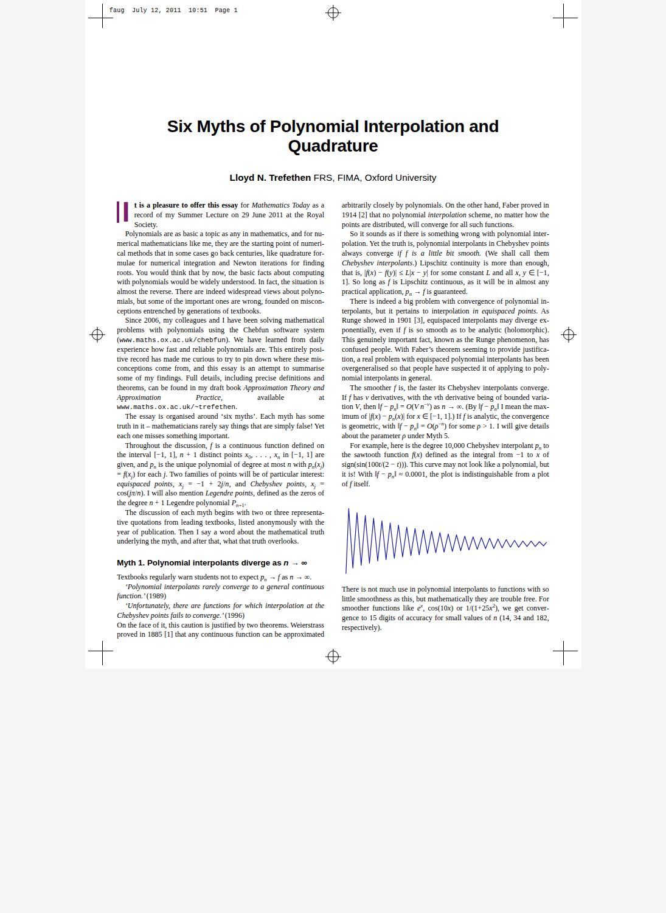faug July 12, 2011 10:51 Page 1
Six Myths of Polynomial Interpolation and
Quadrature
Lloyd N. Trefethen FRS, FIMA, Oxford University
It is a pleasure to offer this essay for Mathematics Today as a record of my Summer Lecture on 29 June 2011 at the Royal Society.
Polynomials are as basic a topic as any in mathematics, and for numerical mathematicians like me, they are the starting point of numerical methods that in some cases go back centuries, like quadrature formulae for numerical integration and Newton iterations for finding roots. You would think that by now, the basic facts about computing with polynomials would be widely understood. In fact, the situation is almost the reverse. There are indeed widespread views about polynomials, but some of the important ones are wrong, founded on misconceptions entrenched by generations of textbooks.
Since 2006, my colleagues and I have been solving mathematical problems with polynomials using the Chebfun software system (www.maths.ox.ac.uk/chebfun). We have learned from daily experience how fast and reliable polynomials are. This entirely positive record has made me curious to try to pin down where these misconceptions come from, and this essay is an attempt to summarise some of my findings. Full details, including precise definitions and theorems, can be found in my draft book Approximation Theory and Approximation Practice, available at www.maths.ox.ac.uk/~trefethen.
The essay is organised around ‘six myths’. Each myth has some truth in it – mathematicians rarely say things that are simply false! Yet each one misses something important.
Throughout the discussion, f is a continuous function defined on the interval [−1, 1], n + 1 distinct points x0, . . . , xn in [−1, 1] are given, and pn is the unique polynomial of degree at most n with pn(xj) = f(xj) for each j. Two families of points will be of particular interest: equispaced points, xj = −1 + 2j/n, and Chebyshev points, xj = cos(jπ/n). I will also mention Legendre points, defined as the zeros of the degree n + 1 Legendre polynomial Pn+1.
The discussion of each myth begins with two or three representative quotations from leading textbooks, listed anonymously with the year of publication. Then I say a word about the mathematical truth underlying the myth, and after that, what that truth overlooks.
Myth 1. Polynomial interpolants diverge as n → ∞
Textbooks regularly warn students not to expect pn → f as n → ∞.
‘Polynomial interpolants rarely converge to a general continuous function.’ (1989)
‘Unfortunately, there are functions for which interpolation at the Chebyshev points fails to converge.’ (1996)
On the face of it, this caution is justified by two theorems. Weierstrass proved in 1885 [1] that any continuous function can be approximated arbitrarily closely by polynomials. On the other hand, Faber proved in 1914 [2] that no polynomial interpolation scheme, no matter how the points are distributed, will converge for all such functions.
So it sounds as if there is something wrong with polynomial interpolation. Yet the truth is, polynomial interpolants in Chebyshev points always converge if f is a little bit smooth. (We shall call them Chebyshev interpolants.) Lipschitz continuity is more than enough, that is, |f(x) − f(y)| ≤ L|x − y| for some constant L and all x, y ∈ [−1, 1]. So long as f is Lipschitz continuous, as it will be in almost any practical application, pn → f is guaranteed.
There is indeed a big problem with convergence of polynomial interpolants, but it pertains to interpolation in equispaced points. As Runge showed in 1901 [3], equispaced interpolants may diverge exponentially, even if f is so smooth as to be analytic (holomorphic). This genuinely important fact, known as the Runge phenomenon, has confused people. With Faber’s theorem seeming to provide justification, a real problem with equispaced polynomial interpolants has been overgeneralised so that people have suspected it of applying to polynomial interpolants in general.
The smoother f is, the faster its Chebyshev interpolants converge. If f has ν derivatives, with the νth derivative being of bounded variation V, then ‖f − pn‖ = O(V n−ν) as n → ∞. (By ‖f − pn‖ I mean the maximum of |f(x) − pn(x)| for x ∈ [−1, 1].) If f is analytic, the convergence is geometric, with ‖f − pn‖ = O(ρ−n) for some ρ > 1. I will give details about the parameter ρ under Myth 5.
For example, here is the degree 10,000 Chebyshev interpolant pn to the sawtooth function f(x) defined as the integral from −1 to x of sign(sin(100t/(2 − t))). This curve may not look like a polynomial, but it is! With ‖f − pn‖ ≈ 0.0001, the plot is indistinguishable from a plot of f itself.
There is not much use in polynomial interpolants to functions with so little smoothness as this, but mathematically they are trouble free. For smoother functions like ex, cos(10x) or 1/(1+25x2), we get convergence to 15 digits of accuracy for small values of n (14, 34 and 182, respectively).